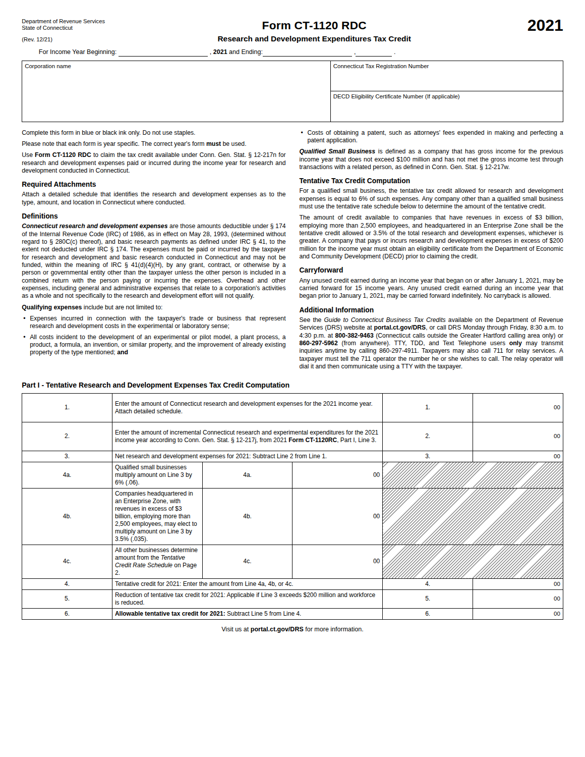Department of Revenue Services
State of Connecticut
(Rev. 12/21)
Form CT-1120 RDC
Research and Development Expenditures Tax Credit
2021
For Income Year Beginning: , 2021 and Ending: , .
| Corporation name | Connecticut Tax Registration Number |
| DECD Eligibility Certificate Number (If applicable) |
Complete this form in blue or black ink only. Do not use staples.
Please note that each form is year specific. The correct year's form must be used.
Use Form CT-1120 RDC to claim the tax credit available under Conn. Gen. Stat. § 12-217n for research and development expenses paid or incurred during the income year for research and development conducted in Connecticut.
Required Attachments
Attach a detailed schedule that identifies the research and development expenses as to the type, amount, and location in Connecticut where conducted.
Definitions
Connecticut research and development expenses are those amounts deductible under § 174 of the Internal Revenue Code (IRC) of 1986, as in effect on May 28, 1993, (determined without regard to § 280C(c) thereof), and basic research payments as defined under IRC § 41, to the extent not deducted under IRC § 174. The expenses must be paid or incurred by the taxpayer for research and development and basic research conducted in Connecticut and may not be funded, within the meaning of IRC § 41(d)(4)(H), by any grant, contract, or otherwise by a person or governmental entity other than the taxpayer unless the other person is included in a combined return with the person paying or incurring the expenses. Overhead and other expenses, including general and administrative expenses that relate to a corporation's activities as a whole and not specifically to the research and development effort will not qualify.
Qualifying expenses include but are not limited to:
Expenses incurred in connection with the taxpayer's trade or business that represent research and development costs in the experimental or laboratory sense;
All costs incident to the development of an experimental or pilot model, a plant process, a product, a formula, an invention, or similar property, and the improvement of already existing property of the type mentioned; and
Costs of obtaining a patent, such as attorneys' fees expended in making and perfecting a patent application.
Qualified Small Business is defined as a company that has gross income for the previous income year that does not exceed $100 million and has not met the gross income test through transactions with a related person, as defined in Conn. Gen. Stat. § 12-217w.
Tentative Tax Credit Computation
For a qualified small business, the tentative tax credit allowed for research and development expenses is equal to 6% of such expenses. Any company other than a qualified small business must use the tentative rate schedule below to determine the amount of the tentative credit.
The amount of credit available to companies that have revenues in excess of $3 billion, employing more than 2,500 employees, and headquartered in an Enterprise Zone shall be the tentative credit allowed or 3.5% of the total research and development expenses, whichever is greater. A company that pays or incurs research and development expenses in excess of $200 million for the income year must obtain an eligibility certificate from the Department of Economic and Community Development (DECD) prior to claiming the credit.
Carryforward
Any unused credit earned during an income year that began on or after January 1, 2021, may be carried forward for 15 income years. Any unused credit earned during an income year that began prior to January 1, 2021, may be carried forward indefinitely. No carryback is allowed.
Additional Information
See the Guide to Connecticut Business Tax Credits available on the Department of Revenue Services (DRS) website at portal.ct.gov/DRS, or call DRS Monday through Friday, 8:30 a.m. to 4:30 p.m. at 800-382-9463 (Connecticut calls outside the Greater Hartford calling area only) or 860-297-5962 (from anywhere). TTY, TDD, and Text Telephone users only may transmit inquiries anytime by calling 860-297-4911. Taxpayers may also call 711 for relay services. A taxpayer must tell the 711 operator the number he or she wishes to call. The relay operator will dial it and then communicate using a TTY with the taxpayer.
Part I - Tentative Research and Development Expenses Tax Credit Computation
Part I — Tentative Research and Development Expenses Tax Credit Computation
| 1. | Enter the amount of Connecticut research and development expenses for the 2021 income year. Attach detailed schedule. | 1. | 00 |
| 2. | Enter the amount of incremental Connecticut research and experimental expenditures for the 2021 income year according to Conn. Gen. Stat. § 12-217j, from 2021 Form CT-1120RC , Part I, Line 3. | 2. | 00 |
| 3. | Net research and development expenses for 2021: Subtract Line 2 from Line 1. | 3. | 00 |
| 4a. | Qualified small businesses multiply amount on Line 3 by 6% (.06). | 4a. | 00 | |
| 4b. | Companies headquartered in an Enterprise Zone, with revenues in excess of $3 billion, employing more than 2,500 employees, may elect to multiply amount on Line 3 by 3.5% (.035). | 4b. | 00 | |
| 4c. | All other businesses determine amount from the Tentative Credit Rate Schedule on Page 2. | 4c. | 00 | |
| 4. | Tentative credit for 2021: Enter the amount from Line 4a, 4b, or 4c. | 4. | 00 |
| 5. | Reduction of tentative tax credit for 2021: Applicable if Line 3 exceeds $200 million and workforce is reduced. | 5. | 00 |
| 6. | Allowable tentative tax credit for 2021: Subtract Line 5 from Line 4. | 6. | 00 |
Visit us at portal.ct.gov/DRS for more information.